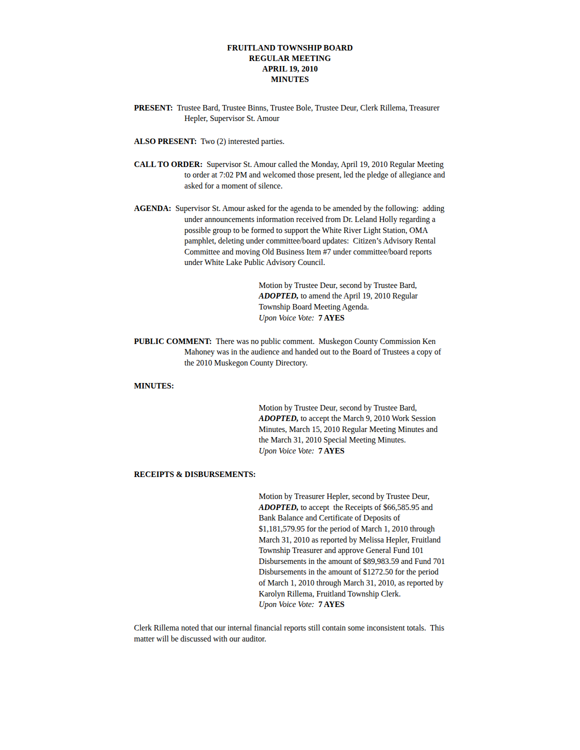FRUITLAND TOWNSHIP BOARD
REGULAR MEETING
APRIL 19, 2010
MINUTES
PRESENT: Trustee Bard, Trustee Binns, Trustee Bole, Trustee Deur, Clerk Rillema, Treasurer Hepler, Supervisor St. Amour
ALSO PRESENT: Two (2) interested parties.
CALL TO ORDER: Supervisor St. Amour called the Monday, April 19, 2010 Regular Meeting to order at 7:02 PM and welcomed those present, led the pledge of allegiance and asked for a moment of silence.
AGENDA: Supervisor St. Amour asked for the agenda to be amended by the following: adding under announcements information received from Dr. Leland Holly regarding a possible group to be formed to support the White River Light Station, OMA pamphlet, deleting under committee/board updates: Citizen’s Advisory Rental Committee and moving Old Business Item #7 under committee/board reports under White Lake Public Advisory Council.
Motion by Trustee Deur, second by Trustee Bard, ADOPTED, to amend the April 19, 2010 Regular Township Board Meeting Agenda.
Upon Voice Vote: 7 AYES
PUBLIC COMMENT: There was no public comment. Muskegon County Commission Ken Mahoney was in the audience and handed out to the Board of Trustees a copy of the 2010 Muskegon County Directory.
MINUTES:
Motion by Trustee Deur, second by Trustee Bard, ADOPTED, to accept the March 9, 2010 Work Session Minutes, March 15, 2010 Regular Meeting Minutes and the March 31, 2010 Special Meeting Minutes.
Upon Voice Vote: 7 AYES
RECEIPTS & DISBURSEMENTS:
Motion by Treasurer Hepler, second by Trustee Deur, ADOPTED, to accept the Receipts of $66,585.95 and Bank Balance and Certificate of Deposits of $1,181,579.95 for the period of March 1, 2010 through March 31, 2010 as reported by Melissa Hepler, Fruitland Township Treasurer and approve General Fund 101 Disbursements in the amount of $89,983.59 and Fund 701 Disbursements in the amount of $1272.50 for the period of March 1, 2010 through March 31, 2010, as reported by Karolyn Rillema, Fruitland Township Clerk.
Upon Voice Vote: 7 AYES
Clerk Rillema noted that our internal financial reports still contain some inconsistent totals. This matter will be discussed with our auditor.